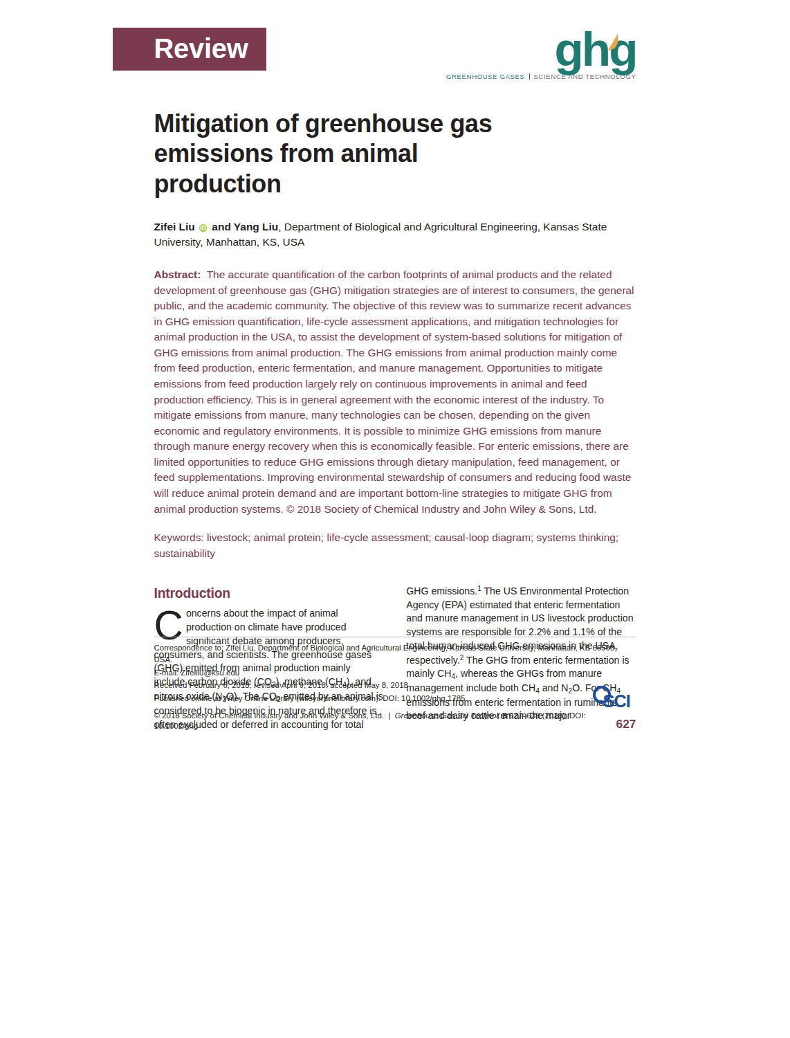Review
ghg
GREENHOUSE GASES SCIENCE AND TECHNOLOGY
Mitigation of greenhouse gas emissions from animal production
Zifei Liu iD and Yang Liu, Department of Biological and Agricultural Engineering, Kansas State University, Manhattan, KS, USA
Abstract: The accurate quantification of the carbon footprints of animal products and the related development of greenhouse gas (GHG) mitigation strategies are of interest to consumers, the general public, and the academic community. The objective of this review was to summarize recent advances in GHG emission quantification, life-cycle assessment applications, and mitigation technologies for animal production in the USA, to assist the development of system-based solutions for mitigation of GHG emissions from animal production. The GHG emissions from animal production mainly come from feed production, enteric fermentation, and manure management. Opportunities to mitigate emissions from feed production largely rely on continuous improvements in animal and feed production efficiency. This is in general agreement with the economic interest of the industry. To mitigate emissions from manure, many technologies can be chosen, depending on the given economic and regulatory environments. It is possible to minimize GHG emissions from manure through manure energy recovery when this is economically feasible. For enteric emissions, there are limited opportunities to reduce GHG emissions through dietary manipulation, feed management, or feed supplementations. Improving environmental stewardship of consumers and reducing food waste will reduce animal protein demand and are important bottom-line strategies to mitigate GHG from animal production systems. © 2018 Society of Chemical Industry and John Wiley & Sons, Ltd.
Keywords: livestock; animal protein; life-cycle assessment; causal-loop diagram; systems thinking; sustainability
Introduction
Concerns about the impact of animal production on climate have produced significant debate among producers, consumers, and scientists. The greenhouse gases (GHG) emitted from animal production mainly include carbon dioxide (CO2), methane (CH4), and nitrous oxide (N2O). The CO2 emitted by an animal is considered to be biogenic in nature and therefore is often excluded or deferred in accounting for total GHG emissions.1 The US Environmental Protection Agency (EPA) estimated that enteric fermentation and manure management in US livestock production systems are responsible for 2.2% and 1.1% of the total human-induced GHG emissions in the USA, respectively.2 The GHG from enteric fermentation is mainly CH4, whereas the GHGs from manure management include both CH4 and N2O. For CH4 emissions from enteric fermentation in ruminants, beef and dairy cattle remain the major
Correspondence to: Zifei Liu, Department of Biological and Agricultural Engineering, Kansas State University, Manhattan, KS 66506, USA.
E-mail: Zifeiliu@ksu.edu
Received February 6, 2018; revised April 9, 2018; accepted May 8, 2018
Published online at Wiley Online Library (wileyonlinelibrary.com). DOI: 10.1002/ghg.1785
SCI
© 2018 Society of Chemical Industry and John Wiley & Sons, Ltd. | Greenhouse Gas Sci Technol. 8:627–638 (2018); DOI: 10.1002/ghg
627